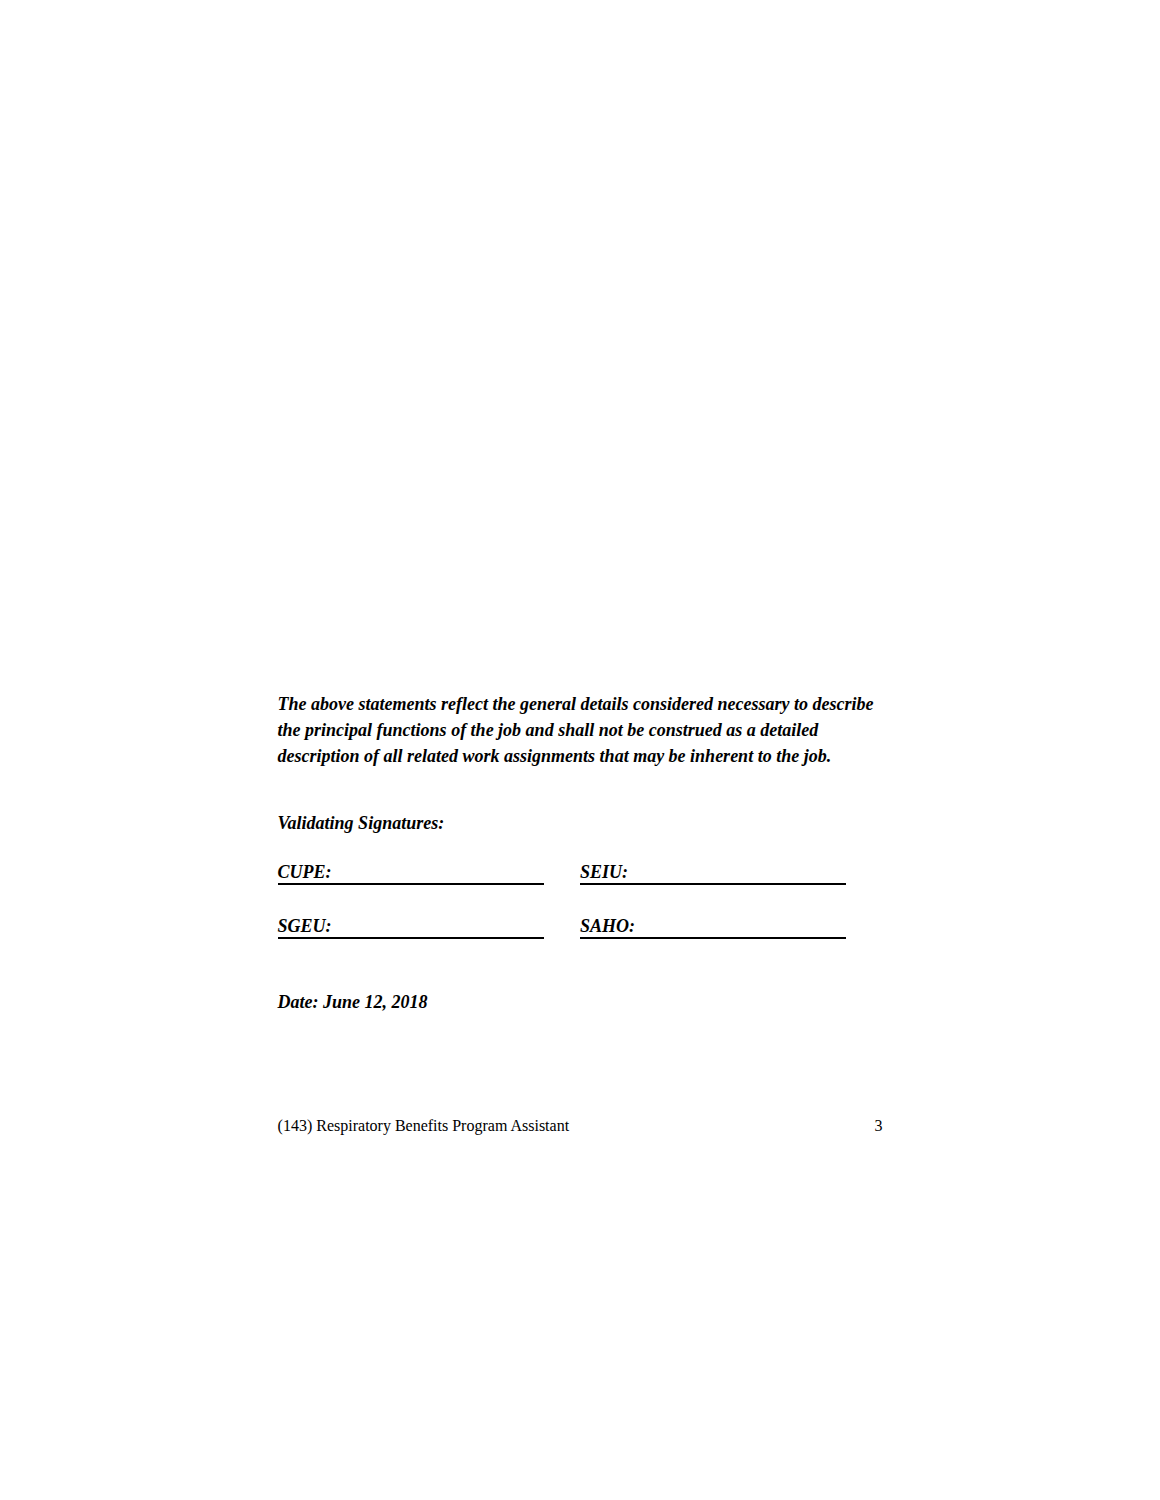The above statements reflect the general details considered necessary to describe the principal functions of the job and shall not be construed as a detailed description of all related work assignments that may be inherent to the job.
Validating Signatures:
| CUPE: | SEIU: |
| SGEU: | SAHO: |
Date: June 12, 2018
(143) Respiratory Benefits Program Assistant 3